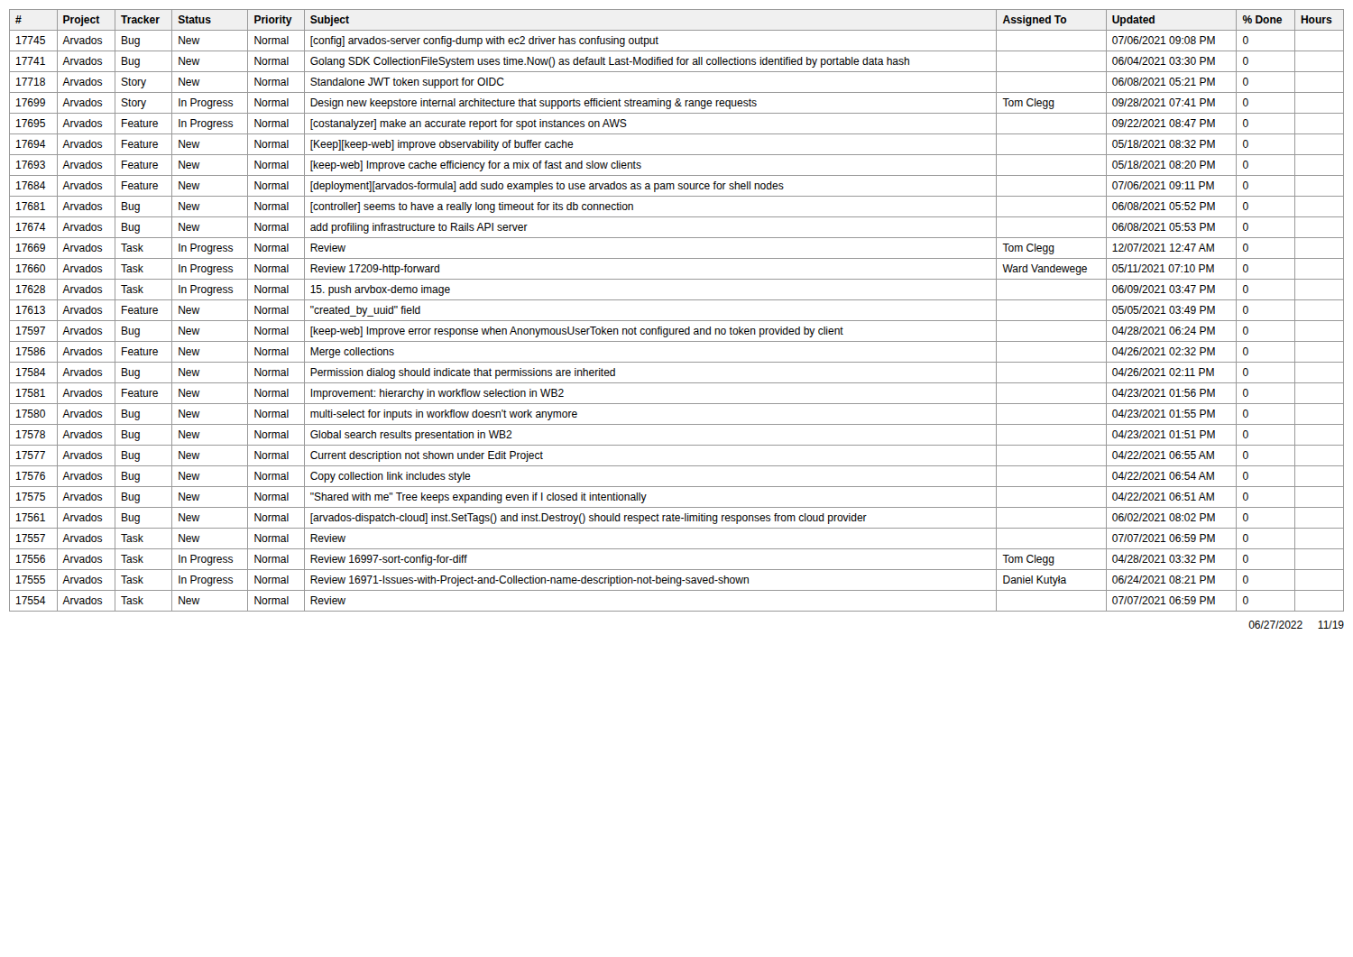Arvados issue tracker listing
| # | Project | Tracker | Status | Priority | Subject | Assigned To | Updated | % Done | Hours |
| --- | --- | --- | --- | --- | --- | --- | --- | --- | --- |
| 17745 | Arvados | Bug | New | Normal | [config] arvados-server config-dump with ec2 driver has confusing output | | 07/06/2021 09:08 PM | 0 | |
| 17741 | Arvados | Bug | New | Normal | Golang SDK CollectionFileSystem uses time.Now() as default Last-Modified for all collections identified by portable data hash | | 06/04/2021 03:30 PM | 0 | |
| 17718 | Arvados | Story | New | Normal | Standalone JWT token support for OIDC | | 06/08/2021 05:21 PM | 0 | |
| 17699 | Arvados | Story | In Progress | Normal | Design new keepstore internal architecture that supports efficient streaming & range requests | Tom Clegg | 09/28/2021 07:41 PM | 0 | |
| 17695 | Arvados | Feature | In Progress | Normal | [costanalyzer] make an accurate report for spot instances on AWS | | 09/22/2021 08:47 PM | 0 | |
| 17694 | Arvados | Feature | New | Normal | [Keep][keep-web] improve observability of buffer cache | | 05/18/2021 08:32 PM | 0 | |
| 17693 | Arvados | Feature | New | Normal | [keep-web] Improve cache efficiency for a mix of fast and slow clients | | 05/18/2021 08:20 PM | 0 | |
| 17684 | Arvados | Feature | New | Normal | [deployment][arvados-formula] add sudo examples to use arvados as a pam source for shell nodes | | 07/06/2021 09:11 PM | 0 | |
| 17681 | Arvados | Bug | New | Normal | [controller] seems to have a really long timeout for its db connection | | 06/08/2021 05:52 PM | 0 | |
| 17674 | Arvados | Bug | New | Normal | add profiling infrastructure to Rails API server | | 06/08/2021 05:53 PM | 0 | |
| 17669 | Arvados | Task | In Progress | Normal | Review | Tom Clegg | 12/07/2021 12:47 AM | 0 | |
| 17660 | Arvados | Task | In Progress | Normal | Review 17209-http-forward | Ward Vandewege | 05/11/2021 07:10 PM | 0 | |
| 17628 | Arvados | Task | In Progress | Normal | 15. push arvbox-demo image | | 06/09/2021 03:47 PM | 0 | |
| 17613 | Arvados | Feature | New | Normal | "created_by_uuid" field | | 05/05/2021 03:49 PM | 0 | |
| 17597 | Arvados | Bug | New | Normal | [keep-web] Improve error response when AnonymousUserToken not configured and no token provided by client | | 04/28/2021 06:24 PM | 0 | |
| 17586 | Arvados | Feature | New | Normal | Merge collections | | 04/26/2021 02:32 PM | 0 | |
| 17584 | Arvados | Bug | New | Normal | Permission dialog should indicate that permissions are inherited | | 04/26/2021 02:11 PM | 0 | |
| 17581 | Arvados | Feature | New | Normal | Improvement: hierarchy in workflow selection in WB2 | | 04/23/2021 01:56 PM | 0 | |
| 17580 | Arvados | Bug | New | Normal | multi-select for inputs in workflow doesn't work anymore | | 04/23/2021 01:55 PM | 0 | |
| 17578 | Arvados | Bug | New | Normal | Global search results presentation in WB2 | | 04/23/2021 01:51 PM | 0 | |
| 17577 | Arvados | Bug | New | Normal | Current description not shown under Edit Project | | 04/22/2021 06:55 AM | 0 | |
| 17576 | Arvados | Bug | New | Normal | Copy collection link includes style | | 04/22/2021 06:54 AM | 0 | |
| 17575 | Arvados | Bug | New | Normal | "Shared with me" Tree keeps expanding even if I closed it intentionally | | 04/22/2021 06:51 AM | 0 | |
| 17561 | Arvados | Bug | New | Normal | [arvados-dispatch-cloud] inst.SetTags() and inst.Destroy() should respect rate-limiting responses from cloud provider | | 06/02/2021 08:02 PM | 0 | |
| 17557 | Arvados | Task | New | Normal | Review | | 07/07/2021 06:59 PM | 0 | |
| 17556 | Arvados | Task | In Progress | Normal | Review 16997-sort-config-for-diff | Tom Clegg | 04/28/2021 03:32 PM | 0 | |
| 17555 | Arvados | Task | In Progress | Normal | Review 16971-Issues-with-Project-and-Collection-name-description-not-being-saved-shown | Daniel Kutyła | 06/24/2021 08:21 PM | 0 | |
| 17554 | Arvados | Task | New | Normal | Review | | 07/07/2021 06:59 PM | 0 | |
06/27/2022 11/19